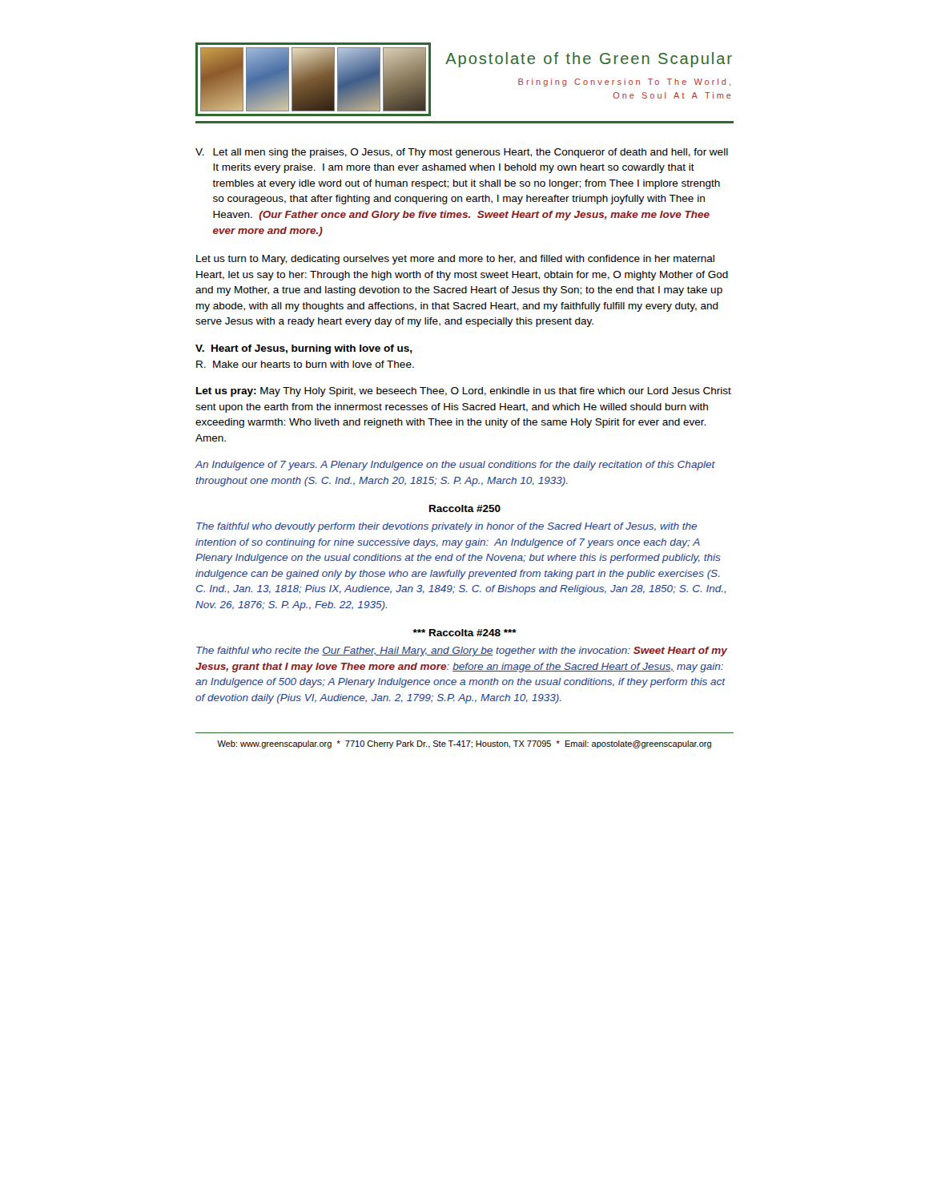Apostolate of the Green Scapular
Bringing Conversion To The World,
One Soul At A Time
V.
Let all men sing the praises, O Jesus, of Thy most generous Heart, the Conqueror of death and hell, for well It merits every praise. I am more than ever ashamed when I behold my own heart so cowardly that it trembles at every idle word out of human respect; but it shall be so no longer; from Thee I implore strength so courageous, that after fighting and conquering on earth, I may hereafter triumph joyfully with Thee in Heaven. (Our Father once and Glory be five times. Sweet Heart of my Jesus, make me love Thee ever more and more.)
Let us turn to Mary, dedicating ourselves yet more and more to her, and filled with confidence in her maternal Heart, let us say to her: Through the high worth of thy most sweet Heart, obtain for me, O mighty Mother of God and my Mother, a true and lasting devotion to the Sacred Heart of Jesus thy Son; to the end that I may take up my abode, with all my thoughts and affections, in that Sacred Heart, and my faithfully fulfill my every duty, and serve Jesus with a ready heart every day of my life, and especially this present day.
V. Heart of Jesus, burning with love of us,
R. Make our hearts to burn with love of Thee.
Let us pray: May Thy Holy Spirit, we beseech Thee, O Lord, enkindle in us that fire which our Lord Jesus Christ sent upon the earth from the innermost recesses of His Sacred Heart, and which He willed should burn with exceeding warmth: Who liveth and reigneth with Thee in the unity of the same Holy Spirit for ever and ever. Amen.
An Indulgence of 7 years. A Plenary Indulgence on the usual conditions for the daily recitation of this Chaplet throughout one month (S. C. Ind., March 20, 1815; S. P. Ap., March 10, 1933).
Raccolta #250
The faithful who devoutly perform their devotions privately in honor of the Sacred Heart of Jesus, with the intention of so continuing for nine successive days, may gain: An Indulgence of 7 years once each day; A Plenary Indulgence on the usual conditions at the end of the Novena; but where this is performed publicly, this indulgence can be gained only by those who are lawfully prevented from taking part in the public exercises (S. C. Ind., Jan. 13, 1818; Pius IX, Audience, Jan 3, 1849; S. C. of Bishops and Religious, Jan 28, 1850; S. C. Ind., Nov. 26, 1876; S. P. Ap., Feb. 22, 1935).
*** Raccolta #248 ***
The faithful who recite the Our Father, Hail Mary, and Glory be together with the invocation: Sweet Heart of my Jesus, grant that I may love Thee more and more: before an image of the Sacred Heart of Jesus, may gain: an Indulgence of 500 days; A Plenary Indulgence once a month on the usual conditions, if they perform this act of devotion daily (Pius VI, Audience, Jan. 2, 1799; S.P. Ap., March 10, 1933).
Web: www.greenscapular.org * 7710 Cherry Park Dr., Ste T-417; Houston, TX 77095 * Email: apostolate@greenscapular.org